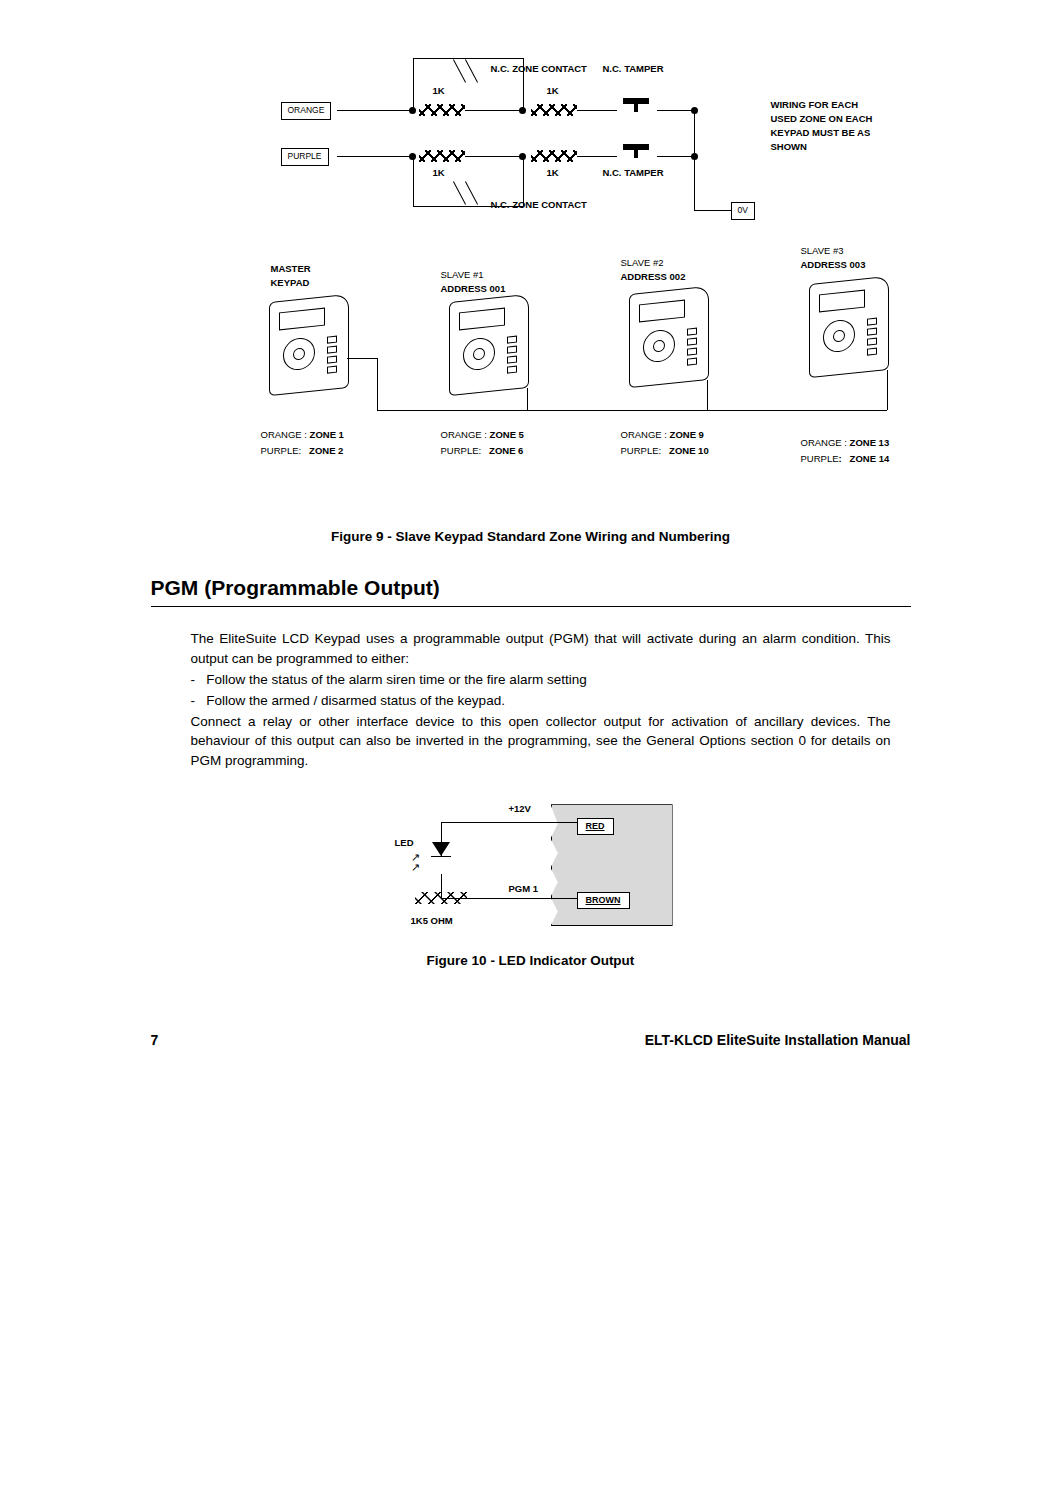N.C. ZONE CONTACT
ORANGE
PURPLE
1K
1K
N.C. TAMPER
1K
1K
N.C. TAMPER
N.C. ZONE CONTACT
0V
WIRING FOR EACH
USED ZONE ON EACH
KEYPAD MUST BE AS
SHOWN
MASTER
KEYPAD
SLAVE #1
ADDRESS 001
SLAVE #2
ADDRESS 002
SLAVE #3
ADDRESS 003
ORANGE : ZONE 1
PURPLE: ZONE 2
ORANGE : ZONE 5
PURPLE: ZONE 6
ORANGE : ZONE 9
PURPLE: ZONE 10
ORANGE : ZONE 13
PURPLE: ZONE 14
Figure 9 - Slave Keypad Standard Zone Wiring and Numbering
PGM (Programmable Output)
The EliteSuite LCD Keypad uses a programmable output (PGM) that will activate during an alarm condition. This output can be programmed to either:
- Follow the status of the alarm siren time or the fire alarm setting
- Follow the armed / disarmed status of the keypad.
Connect a relay or other interface device to this open collector output for activation of ancillary devices. The behaviour of this output can also be inverted in the programming, see the General Options section 0 for details on PGM programming.
RED
BROWN
+12V
PGM 1
LED
↗
↗
1K5 OHM
Figure 10 - LED Indicator Output
7
ELT-KLCD EliteSuite Installation Manual